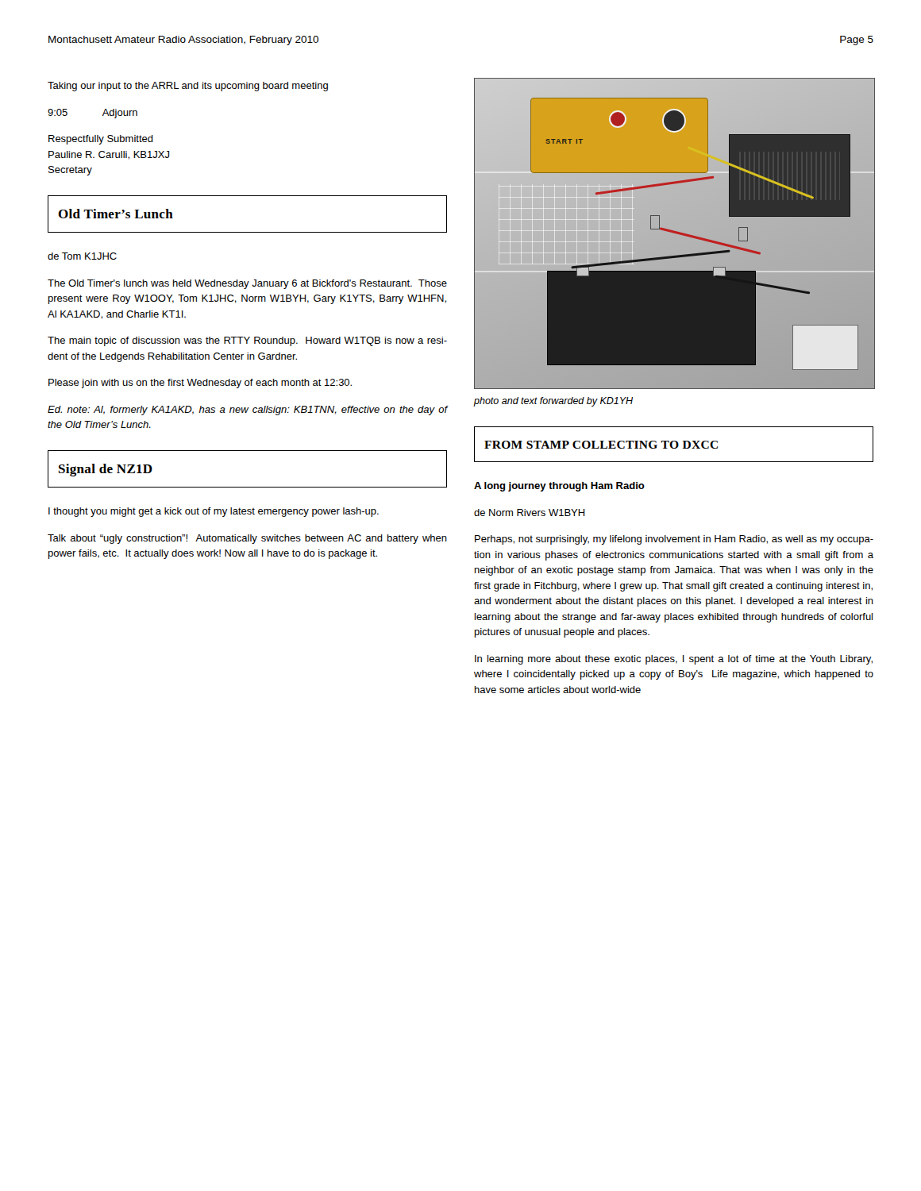Montachusett Amateur Radio Association, February 2010
Page 5
Taking our input to the ARRL and its upcoming board meeting
9:05 Adjourn
Respectfully Submitted
Pauline R. Carulli, KB1JXJ
Secretary
Old Timer’s Lunch
de Tom K1JHC
The Old Timer's lunch was held Wednesday January 6 at Bickford's Restaurant. Those present were Roy W1OOY, Tom K1JHC, Norm W1BYH, Gary K1YTS, Barry W1HFN, Al KA1AKD, and Charlie KT1I.
The main topic of discussion was the RTTY Roundup. Howard W1TQB is now a resident of the Ledgends Rehabilitation Center in Gardner.
Please join with us on the first Wednesday of each month at 12:30.
Ed. note: Al, formerly KA1AKD, has a new callsign: KB1TNN, effective on the day of the Old Timer’s Lunch.
Signal de NZ1D
I thought you might get a kick out of my latest emergency power lash-up.
Talk about “ugly construction”! Automatically switches between AC and battery when power fails, etc. It actually does work! Now all I have to do is package it.
START IT
photo and text forwarded by KD1YH
FROM STAMP COLLECTING TO DXCC
A long journey through Ham Radio
de Norm Rivers W1BYH
Perhaps, not surprisingly, my lifelong involvement in Ham Radio, as well as my occupation in various phases of electronics communications started with a small gift from a neighbor of an exotic postage stamp from Jamaica. That was when I was only in the first grade in Fitchburg, where I grew up. That small gift created a continuing interest in, and wonderment about the distant places on this planet. I developed a real interest in learning about the strange and far-away places exhibited through hundreds of colorful pictures of unusual people and places.
In learning more about these exotic places, I spent a lot of time at the Youth Library, where I coincidentally picked up a copy of Boy's Life magazine, which happened to have some articles about world-wide